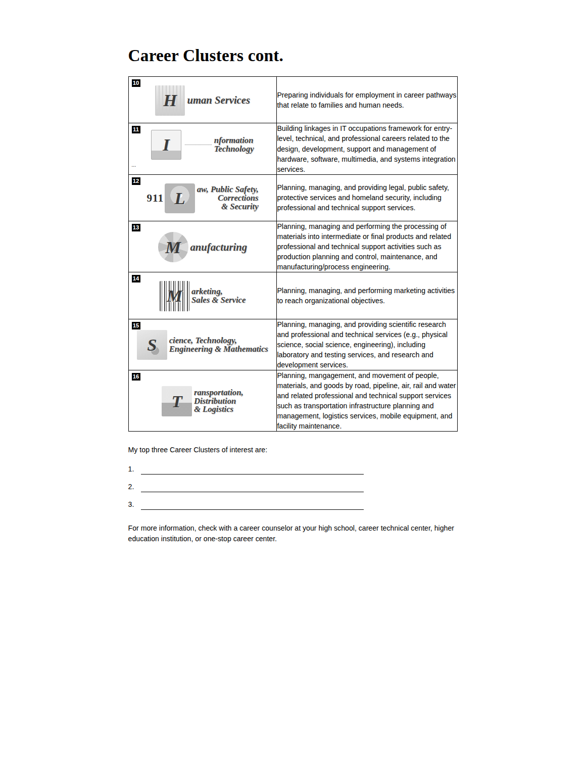Career Clusters cont.
| 10 H uman Services | Preparing individuals for employment in career pathways that relate to families and human needs. |
| 11 I nformation Technology ... | Building linkages in IT occupations framework for entry-level, technical, and professional careers related to the design, development, support and management of hardware, software, multimedia, and systems integration services. |
| 12 911 L aw, Public Safety, Corrections & Security | Planning, managing, and providing legal, public safety, protective services and homeland security, including professional and technical support services. |
| 13 M anufacturing | Planning, managing and performing the processing of materials into intermediate or final products and related professional and technical support activities such as production planning and control, maintenance, and manufacturing/process engineering. |
| 14 M arketing, Sales & Service | Planning, managing, and performing marketing activities to reach organizational objectives. |
| 15 S cience, Technology, Engineering & Mathematics | Planning, managing, and providing scientific research and professional and technical services (e.g., physical science, social science, engineering), including laboratory and testing services, and research and development services. |
| 16 T ransportation, Distribution & Logistics | Planning, mangagement, and movement of people, materials, and goods by road, pipeline, air, rail and water and related professional and technical support services such as transportation infrastructure planning and management, logistics services, mobile equipment, and facility maintenance. |
My top three Career Clusters of interest are:
For more information, check with a career counselor at your high school, career technical center, higher education institution, or one-stop career center.